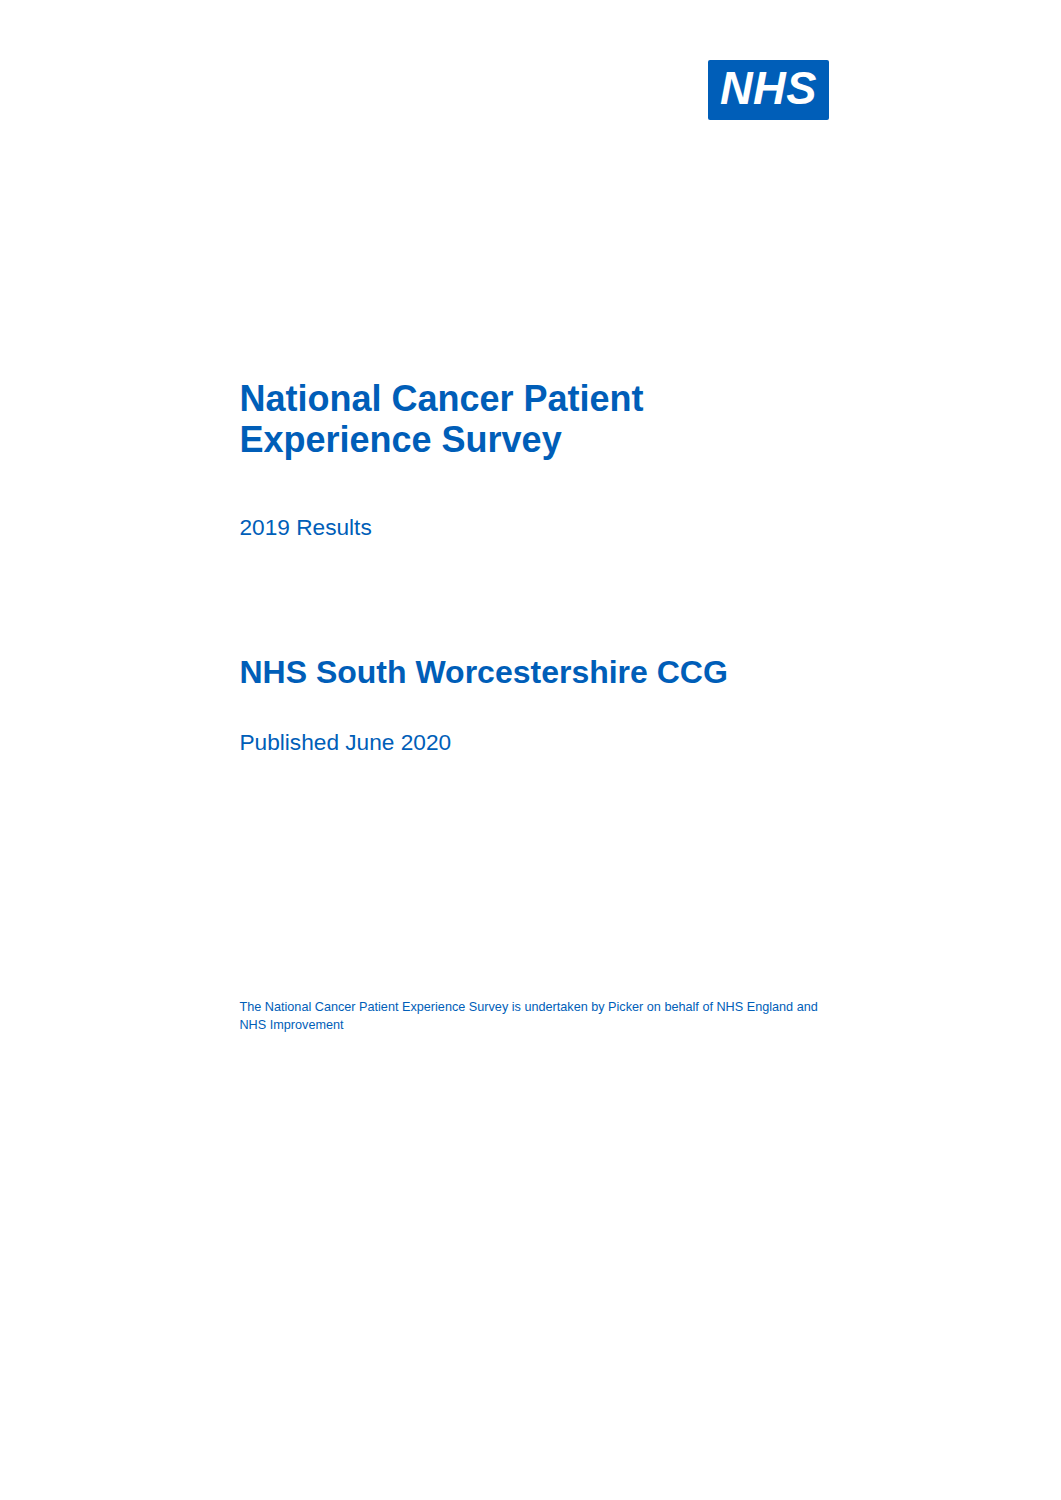NHS
National Cancer Patient
Experience Survey
2019 Results
NHS South Worcestershire CCG
Published June 2020
The National Cancer Patient Experience Survey is undertaken by Picker on behalf of NHS England and NHS Improvement